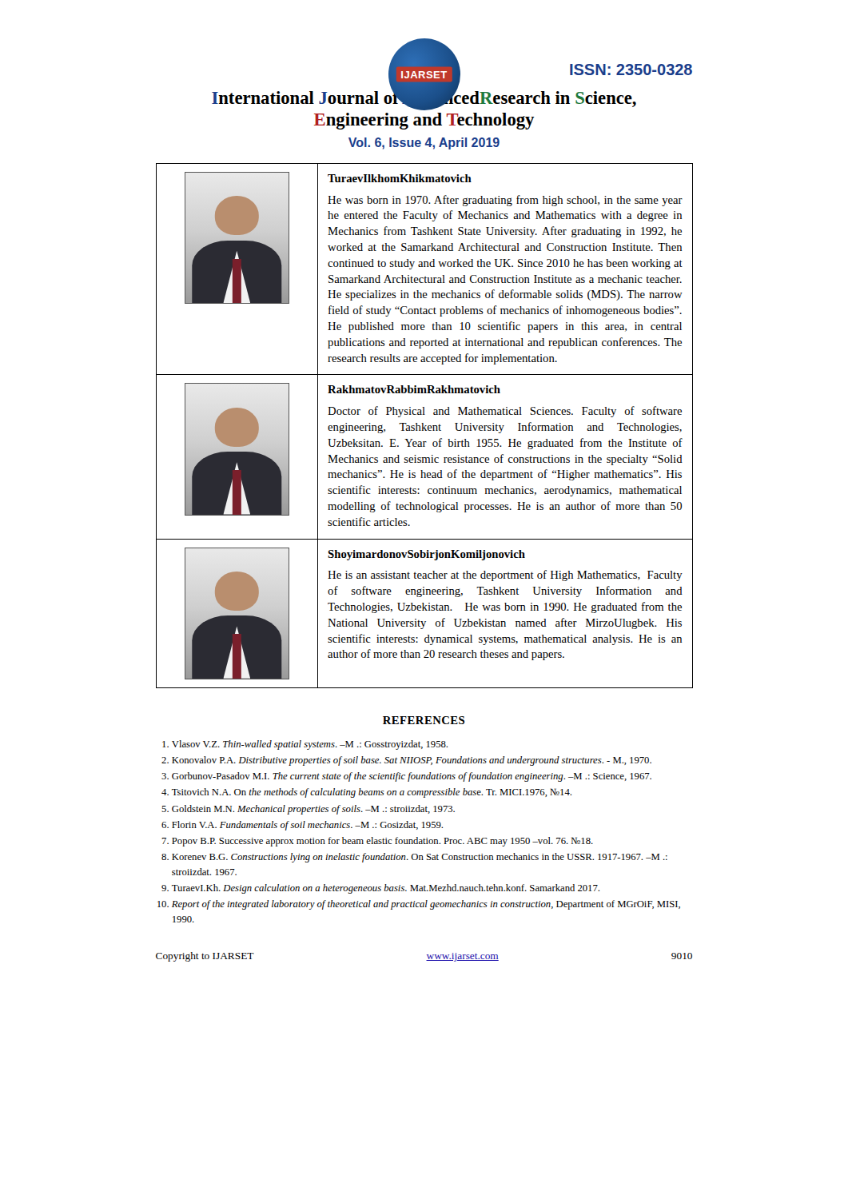ISSN: 2350-0328
International Journal of AdvancedResearch in Science,
Engineering and Technology
Vol. 6, Issue 4, April 2019
| | TuraevIlkhomKhikmatovich He was born in 1970. After graduating from high school, in the same year he entered the Faculty of Mechanics and Mathematics with a degree in Mechanics from Tashkent State University. After graduating in 1992, he worked at the Samarkand Architectural and Construction Institute. Then continued to study and worked the UK. Since 2010 he has been working at Samarkand Architectural and Construction Institute as a mechanic teacher. He specializes in the mechanics of deformable solids (MDS). The narrow field of study “Contact problems of mechanics of inhomogeneous bodies”. He published more than 10 scientific papers in this area, in central publications and reported at international and republican conferences. The research results are accepted for implementation. |
| | RakhmatovRabbimRakhmatovich Doctor of Physical and Mathematical Sciences. Faculty of software engineering, Tashkent University Information and Technologies, Uzbeksitan. E. Year of birth 1955. He graduated from the Institute of Mechanics and seismic resistance of constructions in the specialty “Solid mechanics”. He is head of the department of “Higher mathematics”. His scientific interests: continuum mechanics, aerodynamics, mathematical modelling of technological processes. He is an author of more than 50 scientific articles. |
| | ShoyimardonovSobirjonKomiljonovich He is an assistant teacher at the deportment of High Mathematics, Faculty of software engineering, Tashkent University Information and Technologies, Uzbekistan. He was born in 1990. He graduated from the National University of Uzbekistan named after MirzoUlugbek. His scientific interests: dynamical systems, mathematical analysis. He is an author of more than 20 research theses and papers. |
REFERENCES
Vlasov V.Z. Thin-walled spatial systems. –M .: Gosstroyizdat, 1958.
Konovalov P.A. Distributive properties of soil base. Sat NIIOSP, Foundations and underground structures. - M., 1970.
Gorbunov-Pasadov M.I. The current state of the scientific foundations of foundation engineering. –M .: Science, 1967.
Tsitovich N.A. On the methods of calculating beams on a compressible base. Tr. MICI.1976, №14.
Goldstein M.N. Mechanical properties of soils. –M .: stroiizdat, 1973.
Florin V.A. Fundamentals of soil mechanics. –M .: Gosizdat, 1959.
Popov B.P. Successive approx motion for beam elastic foundation. Proc. ABC may 1950 –vol. 76. №18.
Korenev B.G. Constructions lying on inelastic foundation. On Sat Construction mechanics in the USSR. 1917-1967. –M .: stroiizdat. 1967.
TuraevI.Kh. Design calculation on a heterogeneous basis. Mat.Mezhd.nauch.tehn.konf. Samarkand 2017.
Report of the integrated laboratory of theoretical and practical geomechanics in construction, Department of MGrOiF, MISI, 1990.
Copyright to IJARSET www.ijarset.com 9010